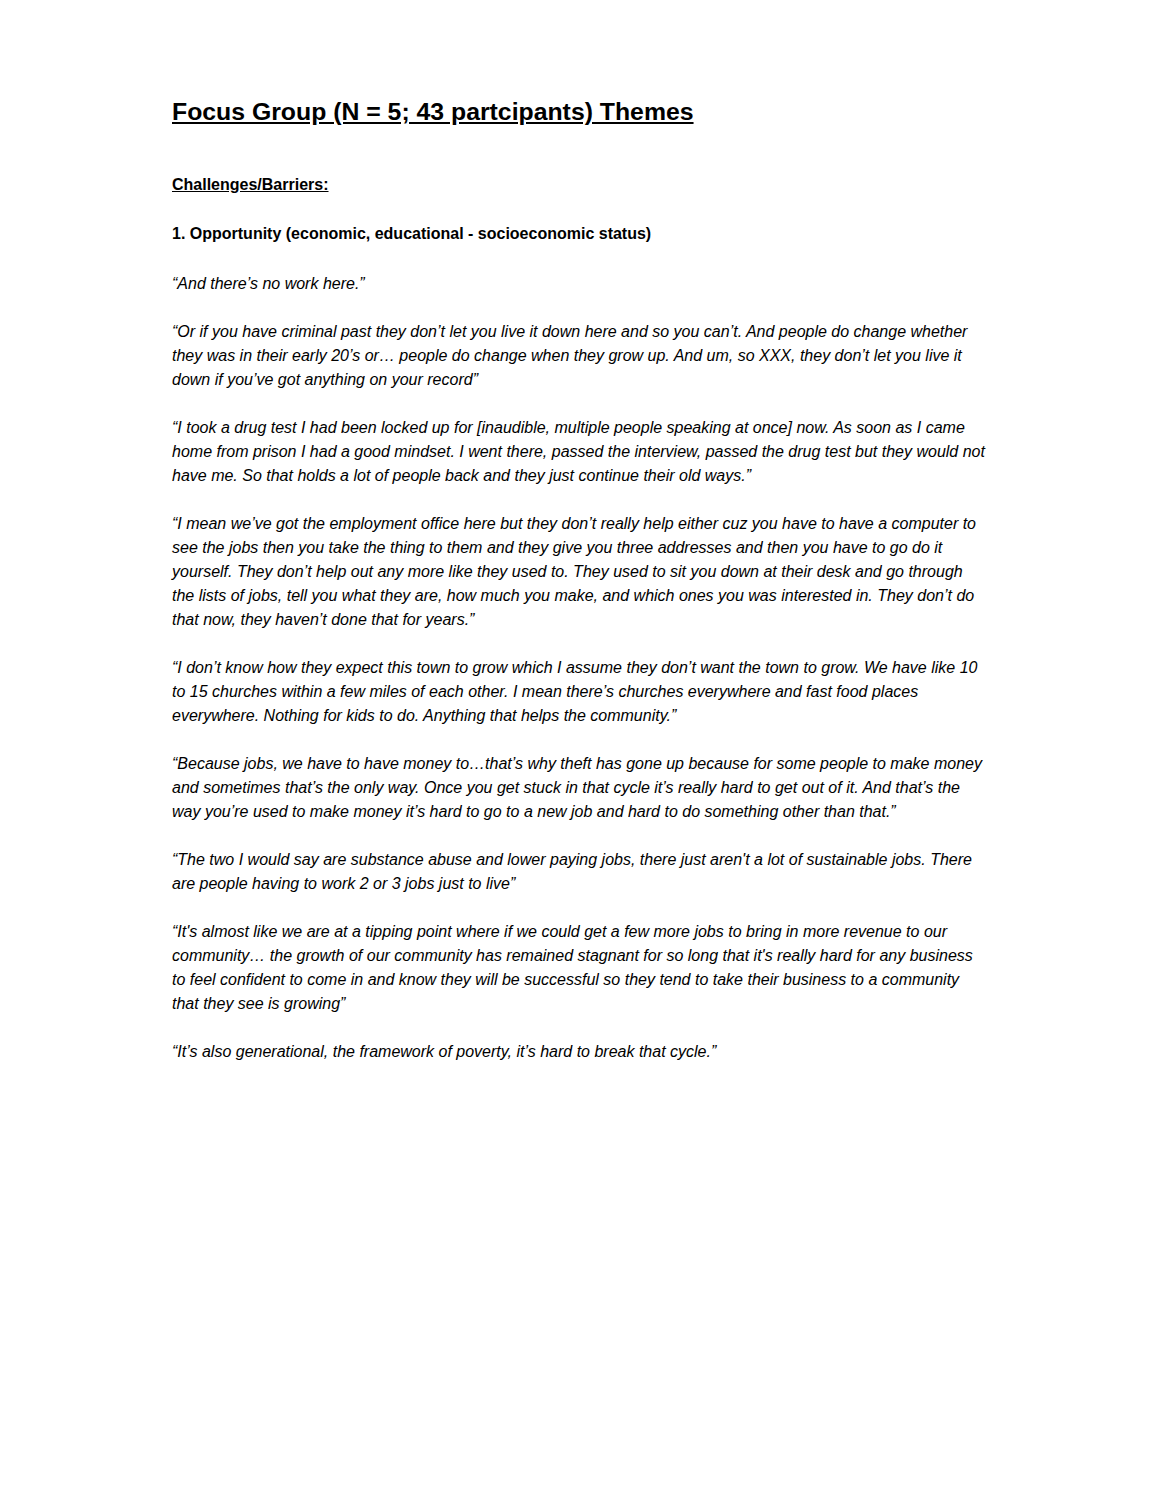Focus Group (N = 5; 43 partcipants) Themes
Challenges/Barriers:
1. Opportunity (economic, educational - socioeconomic status)
“And there’s no work here.”
“Or if you have criminal past they don’t let you live it down here and so you can’t. And people do change whether they was in their early 20’s or… people do change when they grow up. And um, so XXX, they don’t let you live it down if you’ve got anything on your record”
“I took a drug test I had been locked up for [inaudible, multiple people speaking at once] now. As soon as I came home from prison I had a good mindset. I went there, passed the interview, passed the drug test but they would not have me. So that holds a lot of people back and they just continue their old ways.”
“I mean we’ve got the employment office here but they don’t really help either cuz you have to have a computer to see the jobs then you take the thing to them and they give you three addresses and then you have to go do it yourself. They don’t help out any more like they used to. They used to sit you down at their desk and go through the lists of jobs, tell you what they are, how much you make, and which ones you was interested in. They don’t do that now, they haven’t done that for years.”
“I don’t know how they expect this town to grow which I assume they don’t want the town to grow. We have like 10 to 15 churches within a few miles of each other. I mean there’s churches everywhere and fast food places everywhere. Nothing for kids to do. Anything that helps the community.”
“Because jobs, we have to have money to…that’s why theft has gone up because for some people to make money and sometimes that’s the only way. Once you get stuck in that cycle it’s really hard to get out of it. And that’s the way you’re used to make money it’s hard to go to a new job and hard to do something other than that.”
“The two I would say are substance abuse and lower paying jobs, there just aren't a lot of sustainable jobs. There are people having to work 2 or 3 jobs just to live”
“It's almost like we are at a tipping point where if we could get a few more jobs to bring in more revenue to our community… the growth of our community has remained stagnant for so long that it's really hard for any business to feel confident to come in and know they will be successful so they tend to take their business to a community that they see is growing”
“It’s also generational, the framework of poverty, it’s hard to break that cycle.”